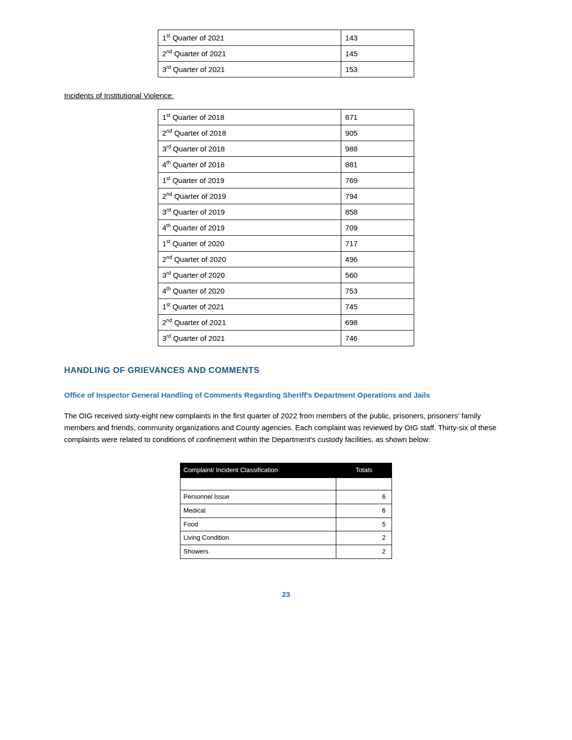| 1 st Quarter of 2021 | 143 |
| 2 nd Quarter of 2021 | 145 |
| 3 rd Quarter of 2021 | 153 |
Incidents of Institutional Violence:
| 1 st Quarter of 2018 | 871 |
| 2 nd Quarter of 2018 | 905 |
| 3 rd Quarter of 2018 | 988 |
| 4 th Quarter of 2018 | 881 |
| 1 st Quarter of 2019 | 769 |
| 2 nd Quarter of 2019 | 794 |
| 3 rd Quarter of 2019 | 858 |
| 4 th Quarter of 2019 | 709 |
| 1 st Quarter of 2020 | 717 |
| 2 nd Quarter of 2020 | 496 |
| 3 rd Quarter of 2020 | 560 |
| 4 th Quarter of 2020 | 753 |
| 1 st Quarter of 2021 | 745 |
| 2 nd Quarter of 2021 | 698 |
| 3 rd Quarter of 2021 | 746 |
HANDLING OF GRIEVANCES AND COMMENTS
Office of Inspector General Handling of Comments Regarding Sheriff's Department Operations and Jails
The OIG received sixty-eight new complaints in the first quarter of 2022 from members of the public, prisoners, prisoners' family members and friends, community organizations and County agencies. Each complaint was reviewed by OIG staff. Thirty-six of these complaints were related to conditions of confinement within the Department's custody facilities, as shown below:
| Complaint/ Incident Classification | Totals |
| --- | --- |
| Personnel Issue | 6 |
| Medical | 6 |
| Food | 5 |
| Living Condition | 2 |
| Showers | 2 |
23